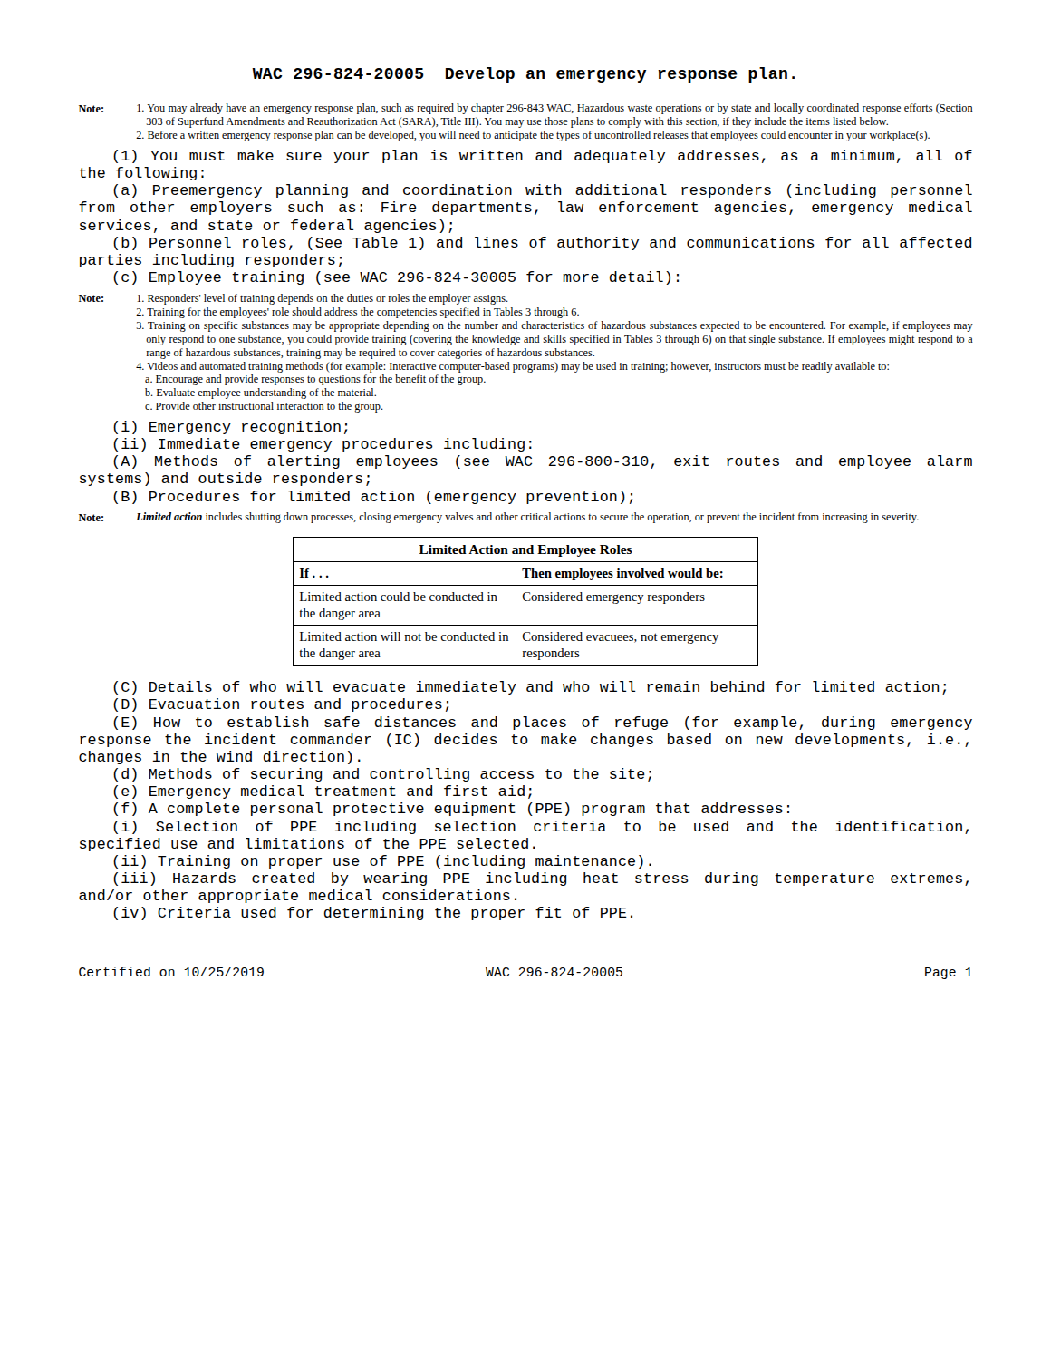WAC 296-824-20005 Develop an emergency response plan.
Note:
1. You may already have an emergency response plan, such as required by chapter 296-843 WAC, Hazardous waste operations or by state and locally coordinated response efforts (Section 303 of Superfund Amendments and Reauthorization Act (SARA), Title III). You may use those plans to comply with this section, if they include the items listed below.
2. Before a written emergency response plan can be developed, you will need to anticipate the types of uncontrolled releases that employees could encounter in your workplace(s).
(1) You must make sure your plan is written and adequately addresses, as a minimum, all of the following:
(a) Preemergency planning and coordination with additional responders (including personnel from other employers such as: Fire departments, law enforcement agencies, emergency medical services, and state or federal agencies);
(b) Personnel roles, (See Table 1) and lines of authority and communications for all affected parties including responders;
(c) Employee training (see WAC 296-824-30005 for more detail):
Note:
1. Responders' level of training depends on the duties or roles the employer assigns.
2. Training for the employees' role should address the competencies specified in Tables 3 through 6.
3. Training on specific substances may be appropriate depending on the number and characteristics of hazardous substances expected to be encountered. For example, if employees may only respond to one substance, you could provide training (covering the knowledge and skills specified in Tables 3 through 6) on that single substance. If employees might respond to a range of hazardous substances, training may be required to cover categories of hazardous substances.
4. Videos and automated training methods (for example: Interactive computer-based programs) may be used in training; however, instructors must be readily available to:
a. Encourage and provide responses to questions for the benefit of the group.
b. Evaluate employee understanding of the material.
c. Provide other instructional interaction to the group.
(i) Emergency recognition;
(ii) Immediate emergency procedures including:
(A) Methods of alerting employees (see WAC 296-800-310, exit routes and employee alarm systems) and outside responders;
(B) Procedures for limited action (emergency prevention);
Note:
Limited action includes shutting down processes, closing emergency valves and other critical actions to secure the operation, or prevent the incident from increasing in severity.
Limited Action and Employee Roles
| If . . . | Then employees involved would be: |
| --- | --- |
| Limited action could be conducted in the danger area | Considered emergency responders |
| Limited action will not be conducted in the danger area | Considered evacuees, not emergency responders |
(C) Details of who will evacuate immediately and who will remain behind for limited action;
(D) Evacuation routes and procedures;
(E) How to establish safe distances and places of refuge (for example, during emergency response the incident commander (IC) decides to make changes based on new developments, i.e., changes in the wind direction).
(d) Methods of securing and controlling access to the site;
(e) Emergency medical treatment and first aid;
(f) A complete personal protective equipment (PPE) program that addresses:
(i) Selection of PPE including selection criteria to be used and the identification, specified use and limitations of the PPE selected.
(ii) Training on proper use of PPE (including maintenance).
(iii) Hazards created by wearing PPE including heat stress during temperature extremes, and/or other appropriate medical considerations.
(iv) Criteria used for determining the proper fit of PPE.
Certified on 10/25/2019
WAC 296-824-20005
Page 1